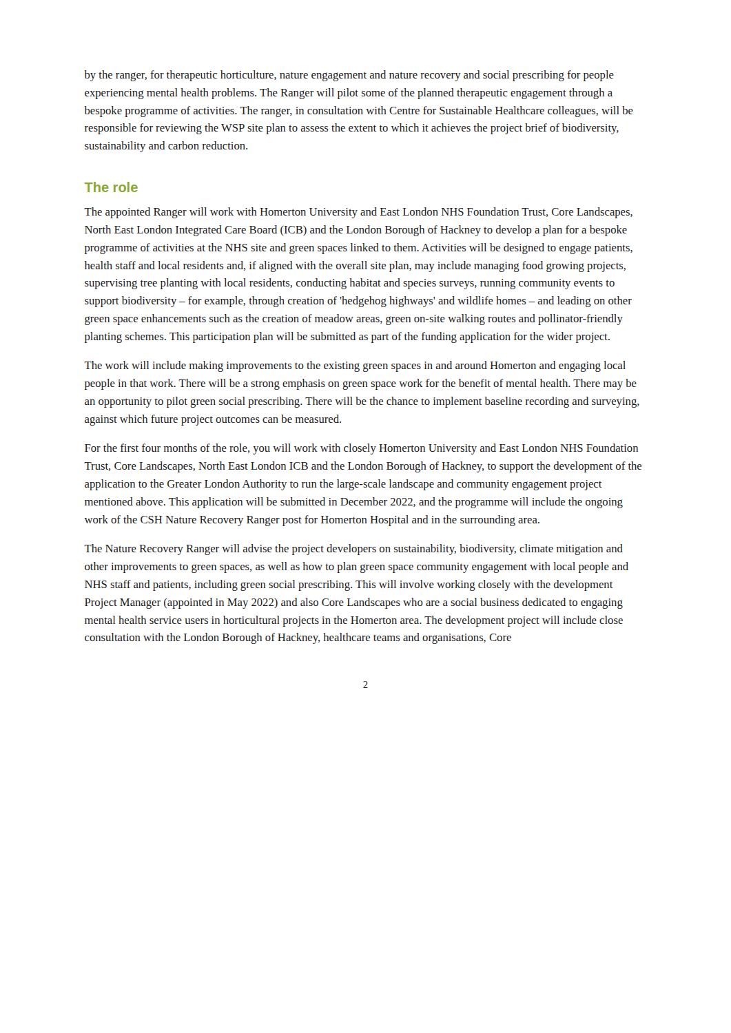by the ranger, for therapeutic horticulture, nature engagement and nature recovery and social prescribing for people experiencing mental health problems. The Ranger will pilot some of the planned therapeutic engagement through a bespoke programme of activities. The ranger, in consultation with Centre for Sustainable Healthcare colleagues, will be responsible for reviewing the WSP site plan to assess the extent to which it achieves the project brief of biodiversity, sustainability and carbon reduction.
The role
The appointed Ranger will work with Homerton University and East London NHS Foundation Trust, Core Landscapes, North East London Integrated Care Board (ICB) and the London Borough of Hackney to develop a plan for a bespoke programme of activities at the NHS site and green spaces linked to them. Activities will be designed to engage patients, health staff and local residents and, if aligned with the overall site plan, may include managing food growing projects, supervising tree planting with local residents, conducting habitat and species surveys, running community events to support biodiversity – for example, through creation of 'hedgehog highways' and wildlife homes – and leading on other green space enhancements such as the creation of meadow areas, green on-site walking routes and pollinator-friendly planting schemes. This participation plan will be submitted as part of the funding application for the wider project.
The work will include making improvements to the existing green spaces in and around Homerton and engaging local people in that work. There will be a strong emphasis on green space work for the benefit of mental health. There may be an opportunity to pilot green social prescribing. There will be the chance to implement baseline recording and surveying, against which future project outcomes can be measured.
For the first four months of the role, you will work with closely Homerton University and East London NHS Foundation Trust, Core Landscapes, North East London ICB and the London Borough of Hackney, to support the development of the application to the Greater London Authority to run the large-scale landscape and community engagement project mentioned above. This application will be submitted in December 2022, and the programme will include the ongoing work of the CSH Nature Recovery Ranger post for Homerton Hospital and in the surrounding area.
The Nature Recovery Ranger will advise the project developers on sustainability, biodiversity, climate mitigation and other improvements to green spaces, as well as how to plan green space community engagement with local people and NHS staff and patients, including green social prescribing. This will involve working closely with the development Project Manager (appointed in May 2022) and also Core Landscapes who are a social business dedicated to engaging mental health service users in horticultural projects in the Homerton area. The development project will include close consultation with the London Borough of Hackney, healthcare teams and organisations, Core
2